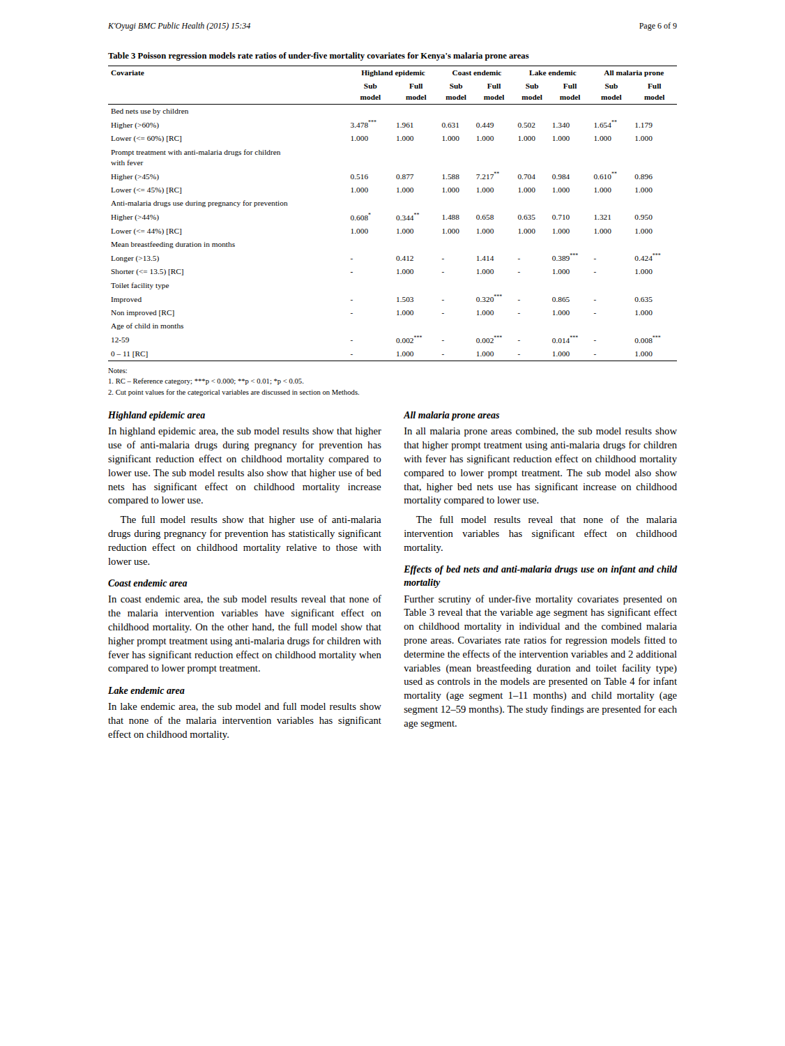K'Oyugi BMC Public Health (2015) 15:34 Page 6 of 9
Table 3 Poisson regression models rate ratios of under-five mortality covariates for Kenya's malaria prone areas
| Covariate | Highland epidemic | Coast endemic | Lake endemic | All malaria prone |
| --- | --- | --- | --- | --- |
| | Sub model | Full model | Sub model | Full model | Sub model | Full model | Sub model | Full model |
| Bed nets use by children | | | | | | | | |
| Higher (>60%) | 3.478 *** | 1.961 | 0.631 | 0.449 | 0.502 | 1.340 | 1.654 ** | 1.179 |
| Lower (<= 60%) [RC] | 1.000 | 1.000 | 1.000 | 1.000 | 1.000 | 1.000 | 1.000 | 1.000 |
| Prompt treatment with anti-malaria drugs for children with fever | | | | | | | | |
| Higher (>45%) | 0.516 | 0.877 | 1.588 | 7.217 ** | 0.704 | 0.984 | 0.610 ** | 0.896 |
| Lower (<= 45%) [RC] | 1.000 | 1.000 | 1.000 | 1.000 | 1.000 | 1.000 | 1.000 | 1.000 |
| Anti-malaria drugs use during pregnancy for prevention | | | | | | | | |
| Higher (>44%) | 0.608 * | 0.344 ** | 1.488 | 0.658 | 0.635 | 0.710 | 1.321 | 0.950 |
| Lower (<= 44%) [RC] | 1.000 | 1.000 | 1.000 | 1.000 | 1.000 | 1.000 | 1.000 | 1.000 |
| Mean breastfeeding duration in months | | | | | | | | |
| Longer (>13.5) | - | 0.412 | - | 1.414 | - | 0.389 *** | - | 0.424 *** |
| Shorter (<= 13.5) [RC] | - | 1.000 | - | 1.000 | - | 1.000 | - | 1.000 |
| Toilet facility type | | | | | | | | |
| Improved | - | 1.503 | - | 0.320 *** | - | 0.865 | - | 0.635 |
| Non improved [RC] | - | 1.000 | - | 1.000 | - | 1.000 | - | 1.000 |
| Age of child in months | | | | | | | | |
| 12-59 | - | 0.002 *** | - | 0.002 *** | - | 0.014 *** | - | 0.008 *** |
| 0 – 11 [RC] | - | 1.000 | - | 1.000 | - | 1.000 | - | 1.000 |
Notes:
1. RC – Reference category; ***p < 0.000; **p < 0.01; *p < 0.05.
2. Cut point values for the categorical variables are discussed in section on Methods.
Highland epidemic area
In highland epidemic area, the sub model results show that higher use of anti-malaria drugs during pregnancy for prevention has significant reduction effect on childhood mortality compared to lower use. The sub model results also show that higher use of bed nets has significant effect on childhood mortality increase compared to lower use.
The full model results show that higher use of anti-malaria drugs during pregnancy for prevention has statistically significant reduction effect on childhood mortality relative to those with lower use.
Coast endemic area
In coast endemic area, the sub model results reveal that none of the malaria intervention variables have significant effect on childhood mortality. On the other hand, the full model show that higher prompt treatment using anti-malaria drugs for children with fever has significant reduction effect on childhood mortality when compared to lower prompt treatment.
Lake endemic area
In lake endemic area, the sub model and full model results show that none of the malaria intervention variables has significant effect on childhood mortality.
All malaria prone areas
In all malaria prone areas combined, the sub model results show that higher prompt treatment using anti-malaria drugs for children with fever has significant reduction effect on childhood mortality compared to lower prompt treatment. The sub model also show that, higher bed nets use has significant increase on childhood mortality compared to lower use.
The full model results reveal that none of the malaria intervention variables has significant effect on childhood mortality.
Effects of bed nets and anti-malaria drugs use on infant and child mortality
Further scrutiny of under-five mortality covariates presented on Table 3 reveal that the variable age segment has significant effect on childhood mortality in individual and the combined malaria prone areas. Covariates rate ratios for regression models fitted to determine the effects of the intervention variables and 2 additional variables (mean breastfeeding duration and toilet facility type) used as controls in the models are presented on Table 4 for infant mortality (age segment 1–11 months) and child mortality (age segment 12–59 months). The study findings are presented for each age segment.